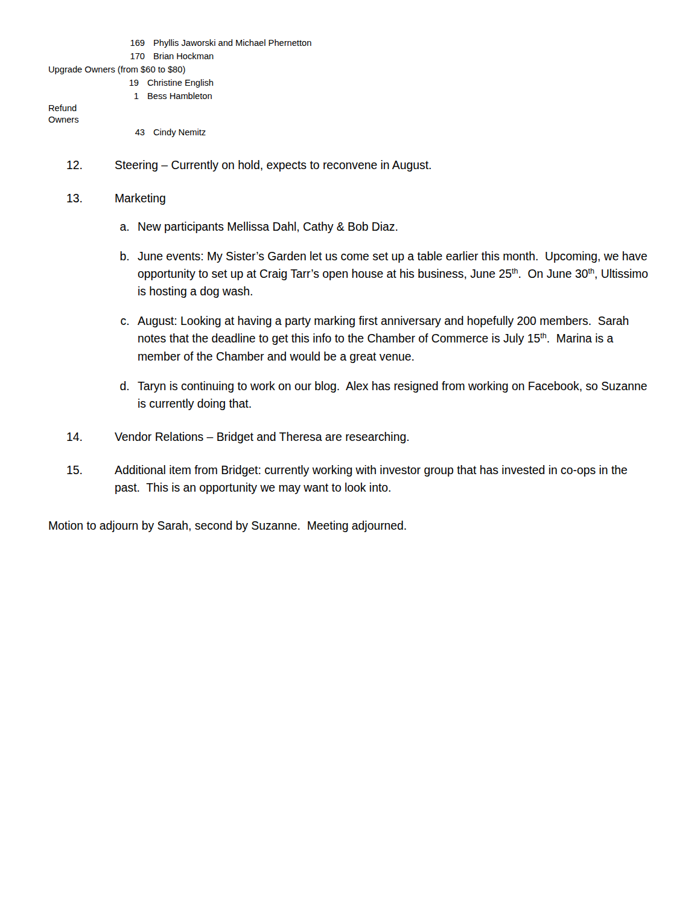169 Phyllis Jaworski and Michael Phernetton
170 Brian Hockman
Upgrade Owners (from $60 to $80)
19 Christine English
1 Bess Hambleton
Refund
Owners
43 Cindy Nemitz
Steering – Currently on hold, expects to reconvene in August.
Marketing
New participants Mellissa Dahl, Cathy & Bob Diaz.
June events: My Sister’s Garden let us come set up a table earlier this month. Upcoming, we have opportunity to set up at Craig Tarr’s open house at his business, June 25th. On June 30th, Ultissimo is hosting a dog wash.
August: Looking at having a party marking first anniversary and hopefully 200 members. Sarah notes that the deadline to get this info to the Chamber of Commerce is July 15th. Marina is a member of the Chamber and would be a great venue.
Taryn is continuing to work on our blog. Alex has resigned from working on Facebook, so Suzanne is currently doing that.
Vendor Relations – Bridget and Theresa are researching.
Additional item from Bridget: currently working with investor group that has invested in co-ops in the past. This is an opportunity we may want to look into.
Motion to adjourn by Sarah, second by Suzanne. Meeting adjourned.